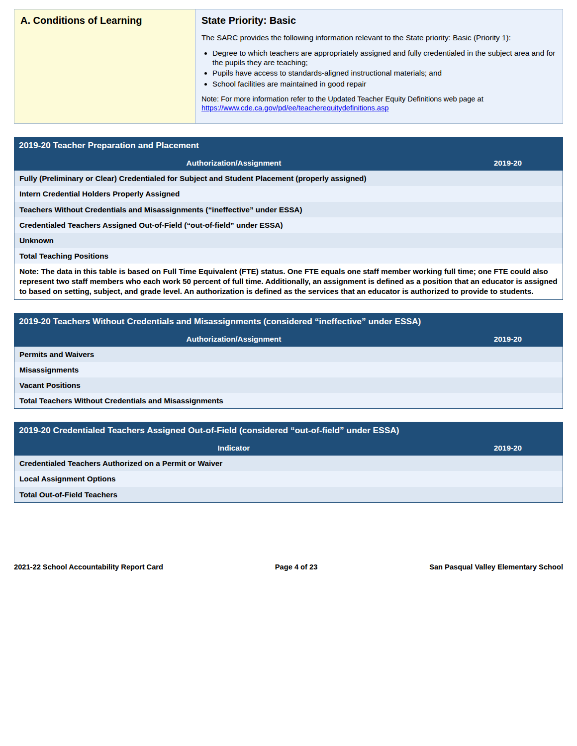| A. Conditions of Learning | State Priority: Basic The SARC provides the following information relevant to the State priority: Basic (Priority 1): Degree to which teachers are appropriately assigned and fully credentialed in the subject area and for the pupils they are teaching; Pupils have access to standards-aligned instructional materials; and School facilities are maintained in good repair Note: For more information refer to the Updated Teacher Equity Definitions web page at https://www.cde.ca.gov/pd/ee/teacherequitydefinitions.asp |
2019-20 Teacher Preparation and Placement
| Authorization/Assignment | 2019-20 |
| --- | --- |
| Fully (Preliminary or Clear) Credentialed for Subject and Student Placement (properly assigned) | |
| Intern Credential Holders Properly Assigned | |
| Teachers Without Credentials and Misassignments (“ineffective” under ESSA) | |
| Credentialed Teachers Assigned Out-of-Field (“out-of-field” under ESSA) | |
| Unknown | |
| Total Teaching Positions | |
| Note: The data in this table is based on Full Time Equivalent (FTE) status. One FTE equals one staff member working full time; one FTE could also represent two staff members who each work 50 percent of full time. Additionally, an assignment is defined as a position that an educator is assigned to based on setting, subject, and grade level. An authorization is defined as the services that an educator is authorized to provide to students. |
2019-20 Teachers Without Credentials and Misassignments (considered “ineffective” under ESSA)
| Authorization/Assignment | 2019-20 |
| --- | --- |
| Permits and Waivers | |
| Misassignments | |
| Vacant Positions | |
| Total Teachers Without Credentials and Misassignments | |
2019-20 Credentialed Teachers Assigned Out-of-Field (considered “out-of-field” under ESSA)
| Indicator | 2019-20 |
| --- | --- |
| Credentialed Teachers Authorized on a Permit or Waiver | |
| Local Assignment Options | |
| Total Out-of-Field Teachers | |
2021-22 School Accountability Report Card Page 4 of 23 San Pasqual Valley Elementary School